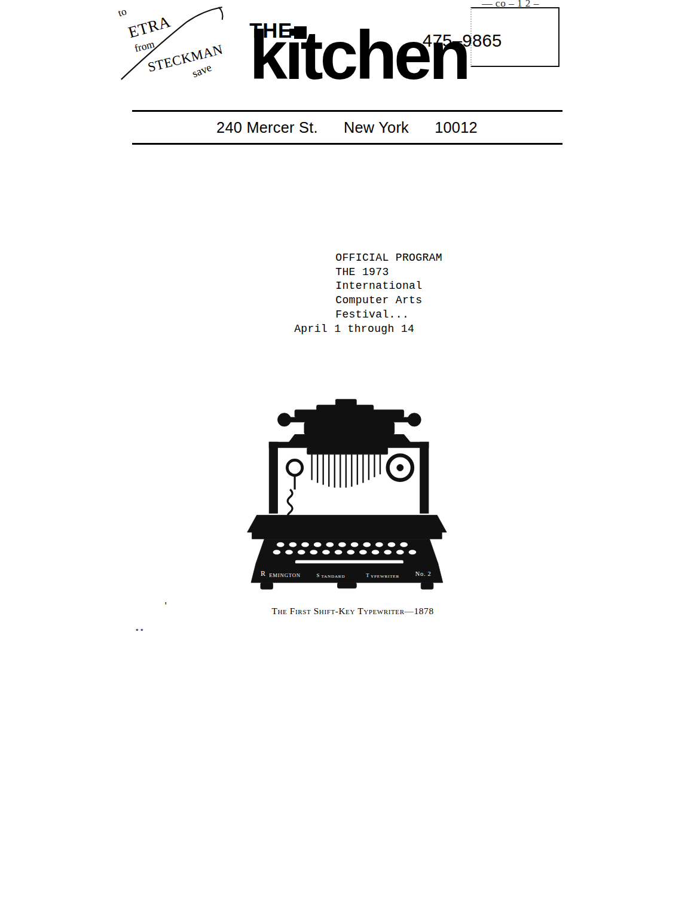to ETRA from STECKMAN save
— co – 1 2 –
THE kitchen
475–9865
240 Mercer St. New York 10012
OFFICIAL PROGRAM
THE 1973
International
Computer Arts
Festival...
April 1 through 14
R EMINGTON S TANDARD T YPEWRITER No. 2
The First Shift-Key Typewriter—1878
'
••